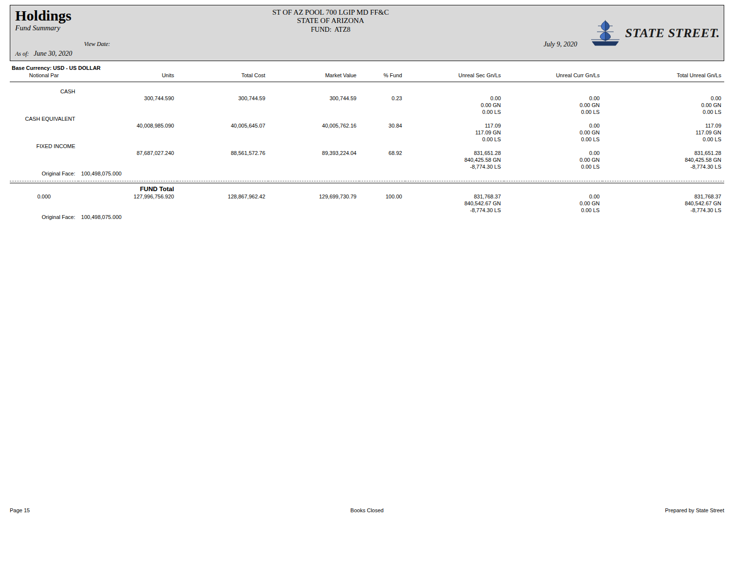Holdings
Fund Summary
As of: June 30, 2020
ST OF AZ POOL 700 LGIP MD FF&C
STATE OF ARIZONA
FUND: ATZ8
View Date: July 9, 2020
STATE STREET.
Base Currency: USD - US DOLLAR
| Notional Par | Units | Total Cost | Market Value | % Fund | Unreal Sec Gn/Ls | Unreal Curr Gn/Ls | Total Unreal Gn/Ls |
| --- | --- | --- | --- | --- | --- | --- | --- |
| CASH | | | | | | | |
| | 300,744.590 | 300,744.59 | 300,744.59 | 0.23 | 0.00 | 0.00 | 0.00 |
| | | | | | 0.00 GN | 0.00 GN | 0.00 GN |
| | | | | | 0.00 LS | 0.00 LS | 0.00 LS |
| CASH EQUIVALENT | | | | | | | |
| | 40,008,985.090 | 40,005,645.07 | 40,005,762.16 | 30.84 | 117.09 | 0.00 | 117.09 |
| | | | | | 117.09 GN | 0.00 GN | 117.09 GN |
| | | | | | 0.00 LS | 0.00 LS | 0.00 LS |
| FIXED INCOME | | | | | | | |
| | 87,687,027.240 | 88,561,572.76 | 89,393,224.04 | 68.92 | 831,651.28 | 0.00 | 831,651.28 |
| | | | | | 840,425.58 GN | 0.00 GN | 840,425.58 GN |
| | | | | | -8,774.30 LS | 0.00 LS | -8,774.30 LS |
| Original Face: | 100,498,075.000 | | | | | | |
| FUND Total | | | | | | |
| 0.000 | 127,996,756.920 | 128,867,962.42 | 129,699,730.79 | 100.00 | 831,768.37 | 0.00 | 831,768.37 |
| | | | | | 840,542.67 GN | 0.00 GN | 840,542.67 GN |
| | | | | | -8,774.30 LS | 0.00 LS | -8,774.30 LS |
| Original Face: | 100,498,075.000 | | | | | | |
Page 15
Books Closed
Prepared by State Street